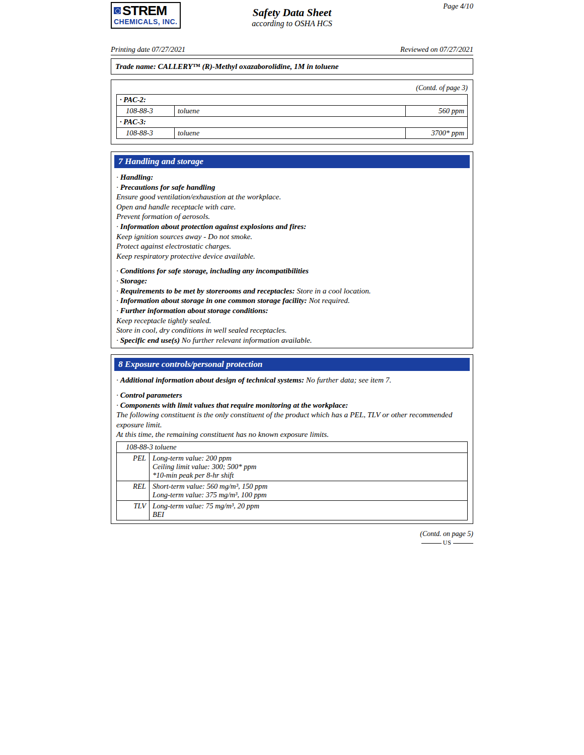STREM
CHEMICALS, INC.
Page 4/10
Safety Data Sheet
according to OSHA HCS
Printing date 07/27/2021 Reviewed on 07/27/2021
Trade name: CALLERY™ (R)-Methyl oxazaborolidine, 1M in toluene
(Contd. of page 3)
· PAC-2:
| 108-88-3 | toluene | 560 ppm |
· PAC-3:
| 108-88-3 | toluene | 3700* ppm |
7 Handling and storage
· Handling:
· Precautions for safe handling
Ensure good ventilation/exhaustion at the workplace.
Open and handle receptacle with care.
Prevent formation of aerosols.
· Information about protection against explosions and fires:
Keep ignition sources away - Do not smoke.
Protect against electrostatic charges.
Keep respiratory protective device available.
· Conditions for safe storage, including any incompatibilities
· Storage:
· Requirements to be met by storerooms and receptacles: Store in a cool location.
· Information about storage in one common storage facility: Not required.
· Further information about storage conditions:
Keep receptacle tightly sealed.
Store in cool, dry conditions in well sealed receptacles.
· Specific end use(s) No further relevant information available.
8 Exposure controls/personal protection
· Additional information about design of technical systems: No further data; see item 7.
· Control parameters
· Components with limit values that require monitoring at the workplace:
The following constituent is the only constituent of the product which has a PEL, TLV or other recommended exposure limit.
At this time, the remaining constituent has no known exposure limits.
| 108-88-3 toluene |
| PEL | Long-term value: 200 ppm Ceiling limit value: 300; 500* ppm *10-min peak per 8-hr shift |
| REL | Short-term value: 560 mg/m³, 150 ppm Long-term value: 375 mg/m³, 100 ppm |
| TLV | Long-term value: 75 mg/m³, 20 ppm BEI |
(Contd. on page 5)
US